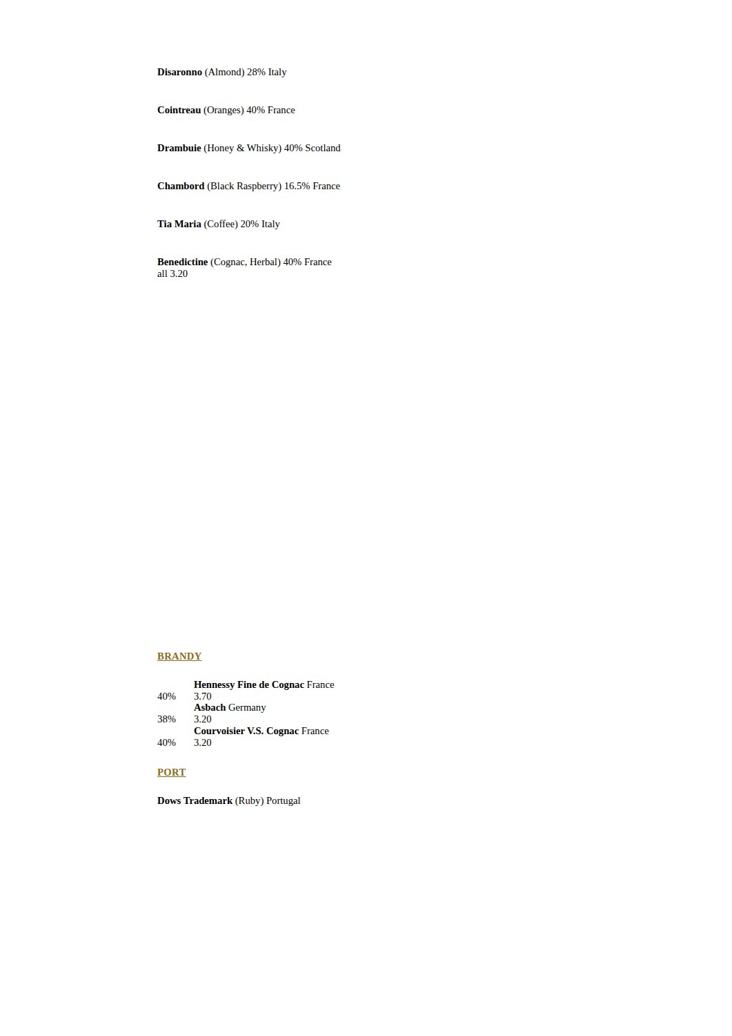Disaronno (Almond) 28% Italy
Cointreau (Oranges) 40% France
Drambuie (Honey & Whisky) 40% Scotland
Chambord (Black Raspberry) 16.5% France
Tia Maria (Coffee) 20% Italy
Benedictine (Cognac, Herbal) 40% France
all 3.20
BRANDY
| | Hennessy Fine de Cognac France |
| 40% | 3.70 |
| | Asbach Germany |
| 38% | 3.20 |
| | Courvoisier V.S. Cognac France |
| 40% | 3.20 |
PORT
Dows Trademark (Ruby) Portugal